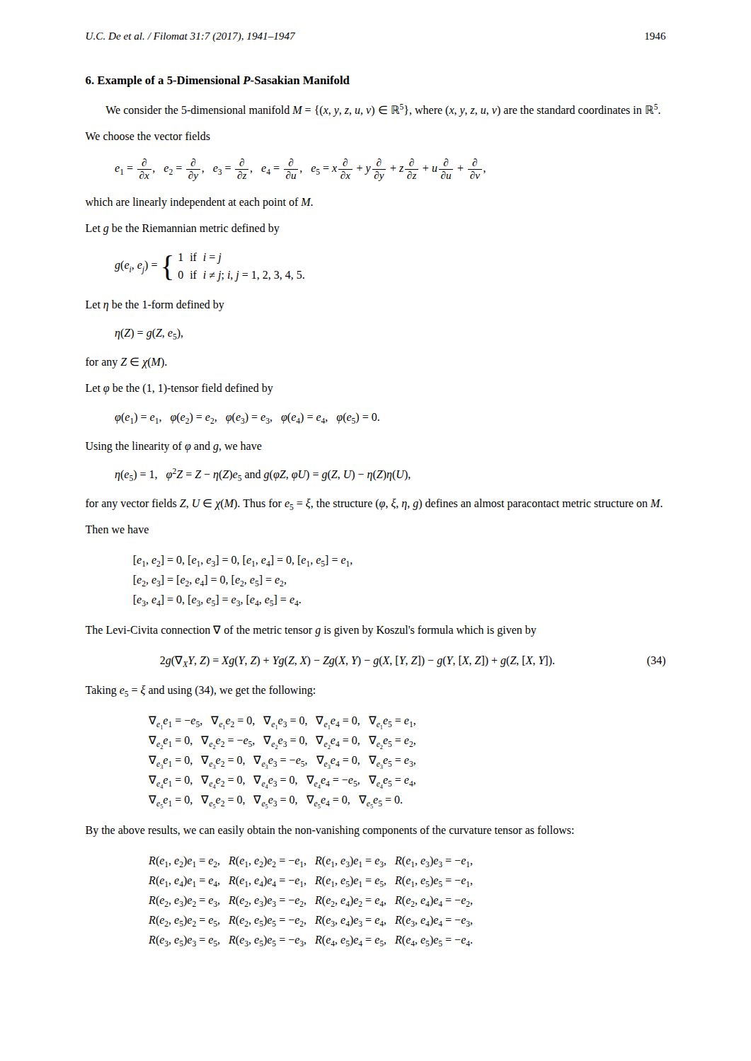U.C. De et al. / Filomat 31:7 (2017), 1941–1947 1946
6. Example of a 5-Dimensional P-Sasakian Manifold
We consider the 5-dimensional manifold M = {(x, y, z, u, v) ∈ ℝ5}, where (x, y, z, u, v) are the standard coordinates in ℝ5.
We choose the vector fields
e1 = ∂∂x, e2 = ∂∂y, e3 = ∂∂z, e4 = ∂∂u, e5 = x∂∂x + y∂∂y + z∂∂z + u∂∂u + ∂∂v,
which are linearly independent at each point of M.
Let g be the Riemannian metric defined by
g(ei, ej) = {
| 1 | if | i = j |
| 0 | if | i ≠ j ; i , j = 1, 2, 3, 4, 5. |
Let η be the 1-form defined by
η(Z) = g(Z, e5),
for any Z ∈ χ(M).
Let φ be the (1, 1)-tensor field defined by
φ(e1) = e1, φ(e2) = e2, φ(e3) = e3, φ(e4) = e4, φ(e5) = 0.
Using the linearity of φ and g, we have
η(e5) = 1, φ2Z = Z − η(Z)e5 and g(φZ, φU) = g(Z, U) − η(Z)η(U),
for any vector fields Z, U ∈ χ(M). Thus for e5 = ξ, the structure (φ, ξ, η, g) defines an almost paracontact metric structure on M.
Then we have
[e1, e2] = 0, [e1, e3] = 0, [e1, e4] = 0, [e1, e5] = e1,
[e2, e3] = [e2, e4] = 0, [e2, e5] = e2,
[e3, e4] = 0, [e3, e5] = e3, [e4, e5] = e4.
The Levi-Civita connection ∇ of the metric tensor g is given by Koszul's formula which is given by
2g(∇XY, Z) = Xg(Y, Z) + Yg(Z, X) − Zg(X, Y) − g(X, [Y, Z]) − g(Y, [X, Z]) + g(Z, [X, Y]). (34)
Taking e5 = ξ and using (34), we get the following:
∇e1e1 = −e5, ∇e1e2 = 0, ∇e1e3 = 0, ∇e1e4 = 0, ∇e1e5 = e1,
∇e2e1 = 0, ∇e2e2 = −e5, ∇e2e3 = 0, ∇e2e4 = 0, ∇e2e5 = e2,
∇e3e1 = 0, ∇e3e2 = 0, ∇e3e3 = −e5, ∇e3e4 = 0, ∇e3e5 = e3,
∇e4e1 = 0, ∇e4e2 = 0, ∇e4e3 = 0, ∇e4e4 = −e5, ∇e4e5 = e4,
∇e5e1 = 0, ∇e5e2 = 0, ∇e5e3 = 0, ∇e5e4 = 0, ∇e5e5 = 0.
By the above results, we can easily obtain the non-vanishing components of the curvature tensor as follows:
R(e1, e2)e1 = e2, R(e1, e2)e2 = −e1, R(e1, e3)e1 = e3, R(e1, e3)e3 = −e1,
R(e1, e4)e1 = e4, R(e1, e4)e4 = −e1, R(e1, e5)e1 = e5, R(e1, e5)e5 = −e1,
R(e2, e3)e2 = e3, R(e2, e3)e3 = −e2, R(e2, e4)e2 = e4, R(e2, e4)e4 = −e2,
R(e2, e5)e2 = e5, R(e2, e5)e5 = −e2, R(e3, e4)e3 = e4, R(e3, e4)e4 = −e3,
R(e3, e5)e3 = e5, R(e3, e5)e5 = −e3, R(e4, e5)e4 = e5, R(e4, e5)e5 = −e4.